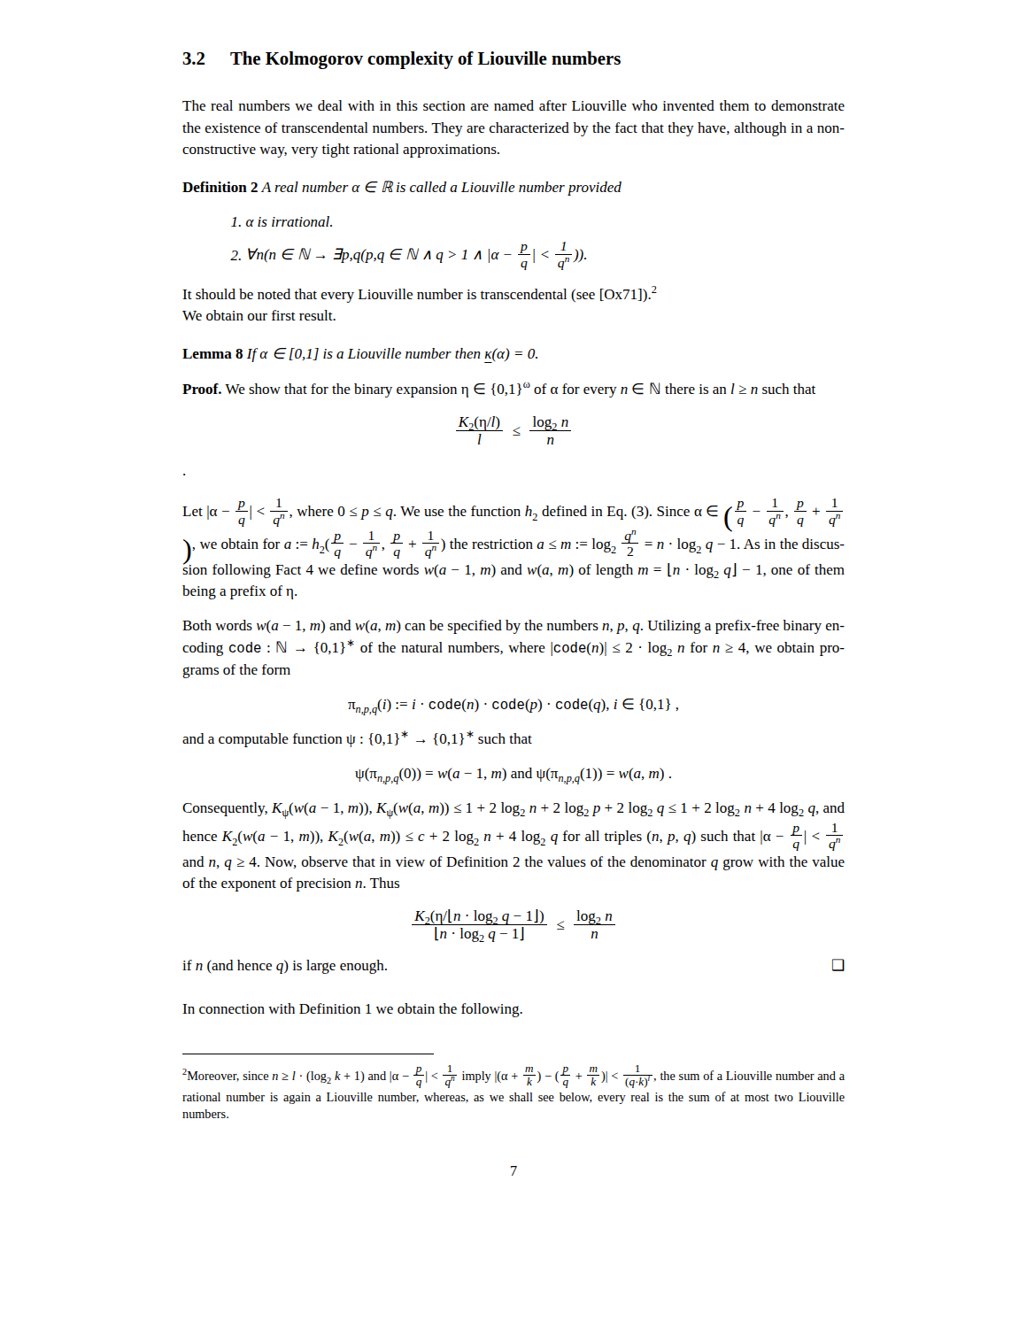3.2 The Kolmogorov complexity of Liouville numbers
The real numbers we deal with in this section are named after Liouville who invented them to demonstrate the existence of transcendental numbers. They are characterized by the fact that they have, although in a nonconstructive way, very tight rational approximations.
Definition 2 A real number α ∈ ℝ is called a Liouville number provided
α is irrational.
∀n(n ∈ ℕ → ∃p,q(p,q ∈ ℕ ∧ q > 1 ∧ |α − pq| < 1 qn)).
It should be noted that every Liouville number is transcendental (see [Ox71]).2
We obtain our first result.
Lemma 8 If α ∈ [0,1] is a Liouville number then κ(α) = 0.
Proof. We show that for the binary expansion η ∈ {0,1}ω of α for every n ∈ ℕ there is an l ≥ n such that
K2(η/l) l ≤ log2 n n
.
Let |α − pq| < 1 qn, where 0 ≤ p ≤ q. We use the function h2 defined in Eq. (3). Since α ∈ (pq − 1 qn, pq + 1 qn), we obtain for a := h2(pq − 1 qn, pq + 1 qn) the restriction a ≤ m := log2 qn 2 = n · log2 q − 1. As in the discussion following Fact 4 we define words w(a − 1, m) and w(a, m) of length m = ⌊n · log2 q⌋ − 1, one of them being a prefix of η.
Both words w(a − 1, m) and w(a, m) can be specified by the numbers n, p, q. Utilizing a prefix-free binary encoding code : ℕ → {0,1}∗ of the natural numbers, where |code(n)| ≤ 2 · log2 n for n ≥ 4, we obtain programs of the form
πn,p,q(i) := i · code(n) · code(p) · code(q), i ∈ {0,1} ,
and a computable function ψ : {0,1}∗ → {0,1}∗ such that
ψ(πn,p,q(0)) = w(a − 1, m) and ψ(πn,p,q(1)) = w(a, m) .
Consequently, Kψ(w(a − 1, m)), Kψ(w(a, m)) ≤ 1 + 2 log2 n + 2 log2 p + 2 log2 q ≤ 1 + 2 log2 n + 4 log2 q, and hence K2(w(a − 1, m)), K2(w(a, m)) ≤ c + 2 log2 n + 4 log2 q for all triples (n, p, q) such that |α − pq| < 1 qn and n, q ≥ 4. Now, observe that in view of Definition 2 the values of the denominator q grow with the value of the exponent of precision n. Thus
K2(η/⌊n · log2 q − 1⌋)⌊n · log2 q − 1⌋ ≤ log2 n n
if n (and hence q) is large enough. ❑
In connection with Definition 1 we obtain the following.
2Moreover, since n ≥ l · (log2 k + 1) and |α − pq| < 1 qn imply |(α + mk) − (pq + mk)| < 1(q·k)l, the sum of a Liouville number and a rational number is again a Liouville number, whereas, as we shall see below, every real is the sum of at most two Liouville numbers.
7